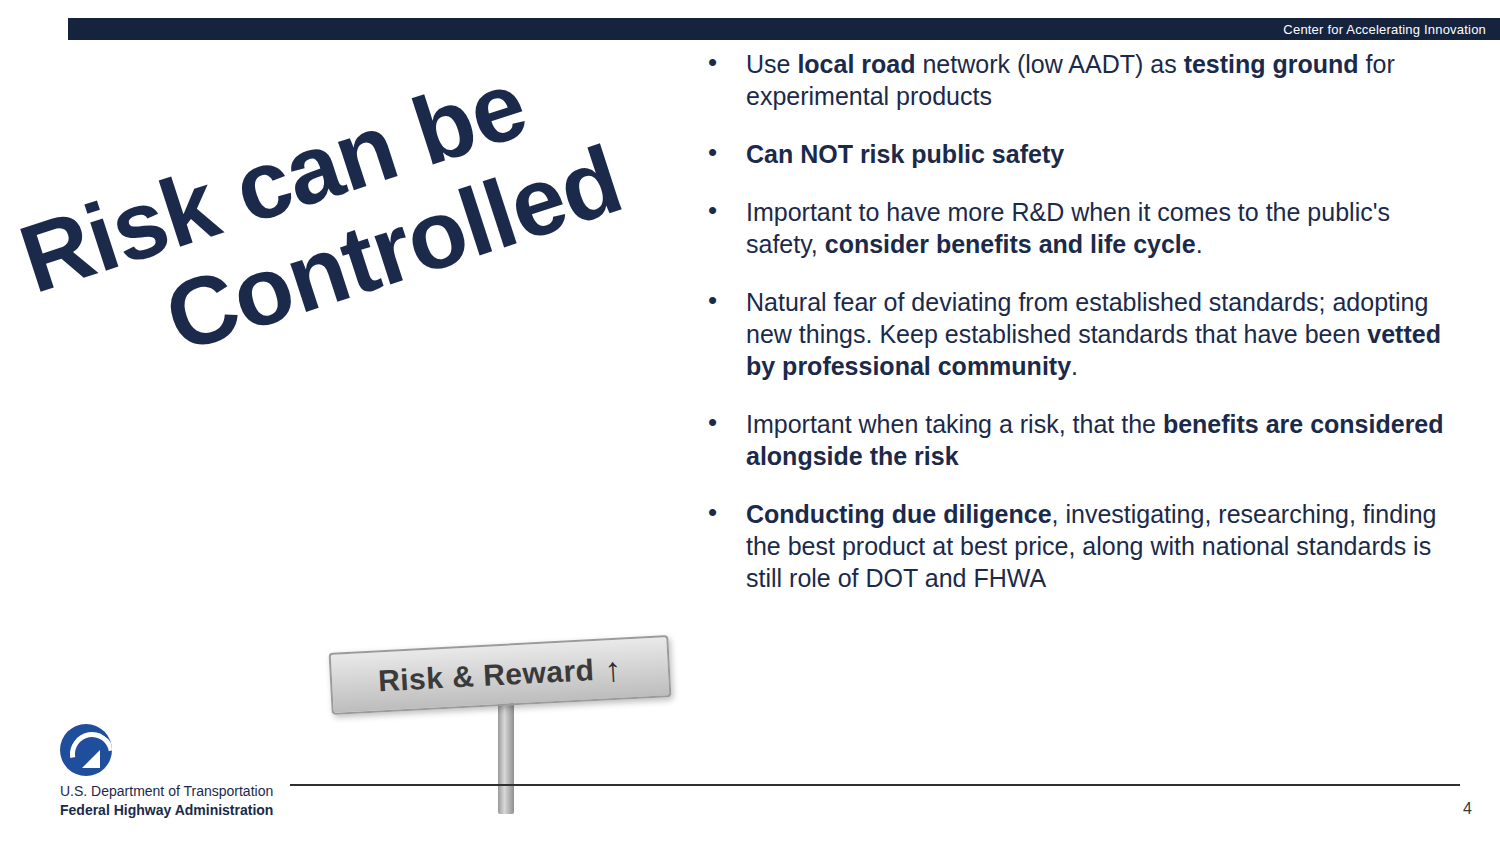Center for Accelerating Innovation
Risk can be Controlled
Risk & Reward ↑
Use local road network (low AADT) as testing ground for experimental products
Can NOT risk public safety
Important to have more R&D when it comes to the public's safety, consider benefits and life cycle.
Natural fear of deviating from established standards; adopting new things. Keep established standards that have been vetted by professional community.
Important when taking a risk, that the benefits are considered alongside the risk
Conducting due diligence, investigating, researching, finding the best product at best price, along with national standards is still role of DOT and FHWA
U.S. Department of Transportation
Federal Highway Administration
4